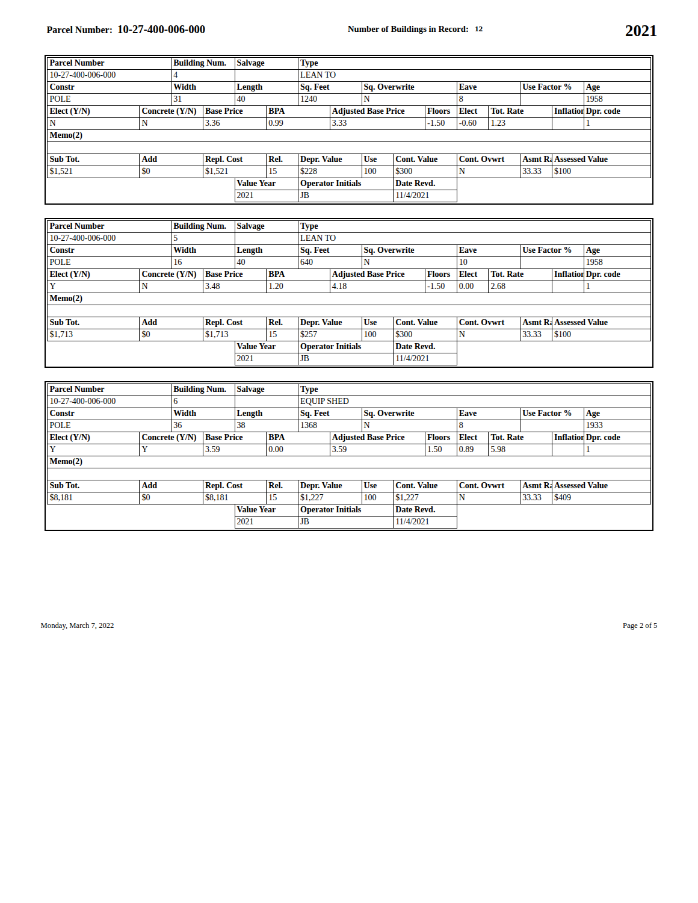Parcel Number:10-27-400-006-000
Number of Buildings in Record:12
2021
| Parcel Number | Building Num. | Salvage | Type |
| 10-27-400-006-000 | 4 | | LEAN TO |
| Constr | Width | Length | Sq. Feet | Sq. Overwrite | Eave | Use Factor % | Age |
| POLE | 31 | 40 | 1240 | N | 8 | | 1958 |
| Elect (Y/N) | Concrete (Y/N) | Base Price | BPA | Adjusted Base Price | Floors | Elect | Tot. Rate | Inflation | Dpr. code |
| N | N | 3.36 | 0.99 | 3.33 | -1.50 | -0.60 | 1.23 | | 1 |
| Memo(2) |
| Sub Tot. | Add | Repl. Cost | Rel. | Depr. Value | Use | Cont. Value | Cont. Ovwrt | Asmt Rat | Assessed Value |
| $1,521 | $0 | $1,521 | 15 | $228 | 100 | $300 | N | 33.33 | $100 |
| | Value Year | Operator Initials | Date Revd. | |
| | 2021 | JB | 11/4/2021 | |
| Parcel Number | Building Num. | Salvage | Type |
| 10-27-400-006-000 | 5 | | LEAN TO |
| Constr | Width | Length | Sq. Feet | Sq. Overwrite | Eave | Use Factor % | Age |
| POLE | 16 | 40 | 640 | N | 10 | | 1958 |
| Elect (Y/N) | Concrete (Y/N) | Base Price | BPA | Adjusted Base Price | Floors | Elect | Tot. Rate | Inflation | Dpr. code |
| Y | N | 3.48 | 1.20 | 4.18 | -1.50 | 0.00 | 2.68 | | 1 |
| Memo(2) |
| Sub Tot. | Add | Repl. Cost | Rel. | Depr. Value | Use | Cont. Value | Cont. Ovwrt | Asmt Rat | Assessed Value |
| $1,713 | $0 | $1,713 | 15 | $257 | 100 | $300 | N | 33.33 | $100 |
| | Value Year | Operator Initials | Date Revd. | |
| | 2021 | JB | 11/4/2021 | |
| Parcel Number | Building Num. | Salvage | Type |
| 10-27-400-006-000 | 6 | | EQUIP SHED |
| Constr | Width | Length | Sq. Feet | Sq. Overwrite | Eave | Use Factor % | Age |
| POLE | 36 | 38 | 1368 | N | 8 | | 1933 |
| Elect (Y/N) | Concrete (Y/N) | Base Price | BPA | Adjusted Base Price | Floors | Elect | Tot. Rate | Inflation | Dpr. code |
| Y | Y | 3.59 | 0.00 | 3.59 | 1.50 | 0.89 | 5.98 | | 1 |
| Memo(2) |
| Sub Tot. | Add | Repl. Cost | Rel. | Depr. Value | Use | Cont. Value | Cont. Ovwrt | Asmt Rat | Assessed Value |
| $8,181 | $0 | $8,181 | 15 | $1,227 | 100 | $1,227 | N | 33.33 | $409 |
| | Value Year | Operator Initials | Date Revd. | |
| | 2021 | JB | 11/4/2021 | |
Monday, March 7, 2022
Page 2 of 5